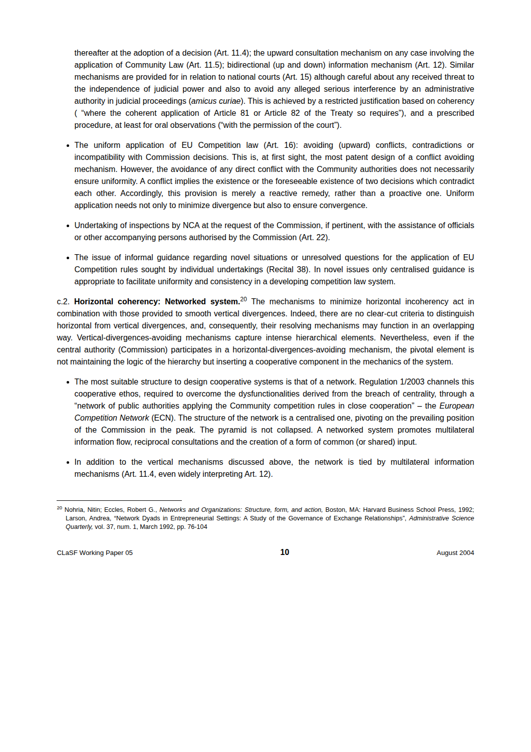thereafter at the adoption of a decision (Art. 11.4); the upward consultation mechanism on any case involving the application of Community Law (Art. 11.5); bidirectional (up and down) information mechanism (Art. 12). Similar mechanisms are provided for in relation to national courts (Art. 15) although careful about any received threat to the independence of judicial power and also to avoid any alleged serious interference by an administrative authority in judicial proceedings (amicus curiae). This is achieved by a restricted justification based on coherency ( “where the coherent application of Article 81 or Article 82 of the Treaty so requires”), and a prescribed procedure, at least for oral observations (“with the permission of the court”).
The uniform application of EU Competition law (Art. 16): avoiding (upward) conflicts, contradictions or incompatibility with Commission decisions. This is, at first sight, the most patent design of a conflict avoiding mechanism. However, the avoidance of any direct conflict with the Community authorities does not necessarily ensure uniformity. A conflict implies the existence or the foreseeable existence of two decisions which contradict each other. Accordingly, this provision is merely a reactive remedy, rather than a proactive one. Uniform application needs not only to minimize divergence but also to ensure convergence.
Undertaking of inspections by NCA at the request of the Commission, if pertinent, with the assistance of officials or other accompanying persons authorised by the Commission (Art. 22).
The issue of informal guidance regarding novel situations or unresolved questions for the application of EU Competition rules sought by individual undertakings (Recital 38). In novel issues only centralised guidance is appropriate to facilitate uniformity and consistency in a developing competition law system.
c.2. Horizontal coherency: Networked system.20 The mechanisms to minimize horizontal incoherency act in combination with those provided to smooth vertical divergences. Indeed, there are no clear-cut criteria to distinguish horizontal from vertical divergences, and, consequently, their resolving mechanisms may function in an overlapping way. Vertical-divergences-avoiding mechanisms capture intense hierarchical elements. Nevertheless, even if the central authority (Commission) participates in a horizontal-divergences-avoiding mechanism, the pivotal element is not maintaining the logic of the hierarchy but inserting a cooperative component in the mechanics of the system.
The most suitable structure to design cooperative systems is that of a network. Regulation 1/2003 channels this cooperative ethos, required to overcome the dysfunctionalities derived from the breach of centrality, through a “network of public authorities applying the Community competition rules in close cooperation” – the European Competition Network (ECN). The structure of the network is a centralised one, pivoting on the prevailing position of the Commission in the peak. The pyramid is not collapsed. A networked system promotes multilateral information flow, reciprocal consultations and the creation of a form of common (or shared) input.
In addition to the vertical mechanisms discussed above, the network is tied by multilateral information mechanisms (Art. 11.4, even widely interpreting Art. 12).
20 Nohria, Nitin; Eccles, Robert G., Networks and Organizations: Structure, form, and action, Boston, MA: Harvard Business School Press, 1992; Larson, Andrea, “Network Dyads in Entrepreneurial Settings: A Study of the Governance of Exchange Relationships”, Administrative Science Quarterly, vol. 37, num. 1, March 1992, pp. 76-104
CLaSF Working Paper 05 10 August 2004